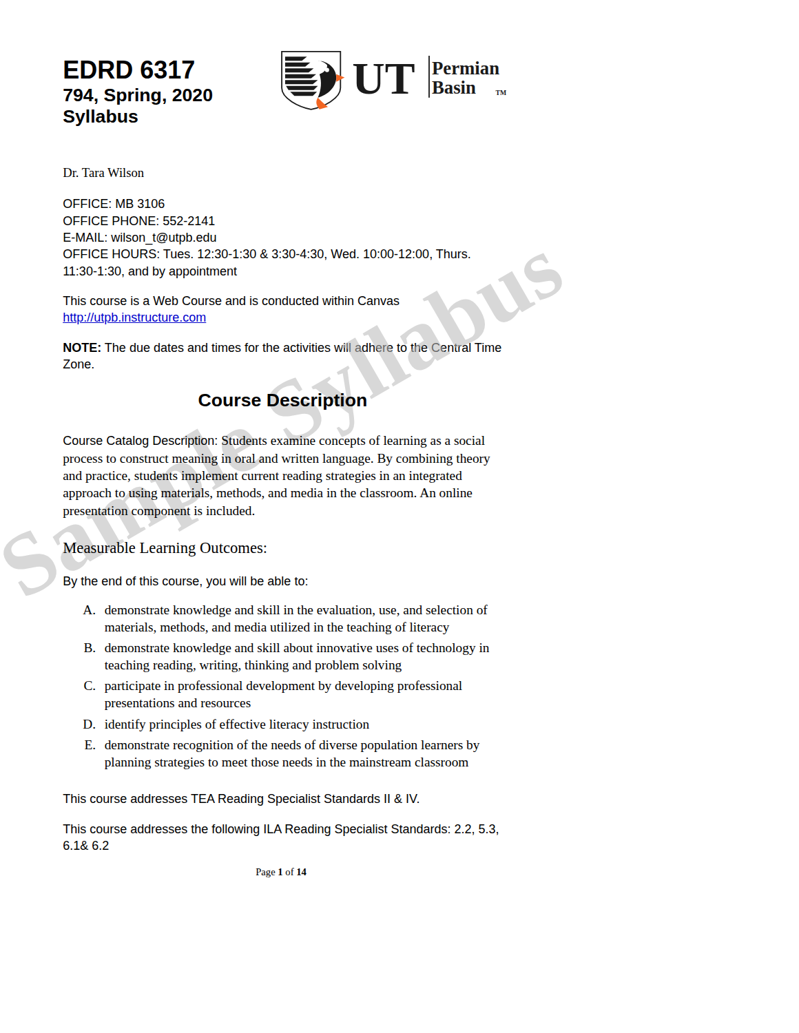Sample Syllabus
UT Permian Basin TM
EDRD 6317
794, Spring, 2020
Syllabus
Dr. Tara Wilson
OFFICE: MB 3106
OFFICE PHONE: 552-2141
E-MAIL: wilson_t@utpb.edu
OFFICE HOURS: Tues. 12:30-1:30 & 3:30-4:30, Wed. 10:00-12:00, Thurs. 11:30-1:30, and by appointment
This course is a Web Course and is conducted within Canvas
http://utpb.instructure.com
NOTE: The due dates and times for the activities will adhere to the Central Time Zone.
Course Description
Course Catalog Description: Students examine concepts of learning as a social process to construct meaning in oral and written language. By combining theory and practice, students implement current reading strategies in an integrated approach to using materials, methods, and media in the classroom. An online presentation component is included.
Measurable Learning Outcomes:
By the end of this course, you will be able to:
demonstrate knowledge and skill in the evaluation, use, and selection of materials, methods, and media utilized in the teaching of literacy
demonstrate knowledge and skill about innovative uses of technology in teaching reading, writing, thinking and problem solving
participate in professional development by developing professional presentations and resources
identify principles of effective literacy instruction
demonstrate recognition of the needs of diverse population learners by planning strategies to meet those needs in the mainstream classroom
This course addresses TEA Reading Specialist Standards II & IV.
This course addresses the following ILA Reading Specialist Standards: 2.2, 5.3, 6.1& 6.2
Page 1 of 14